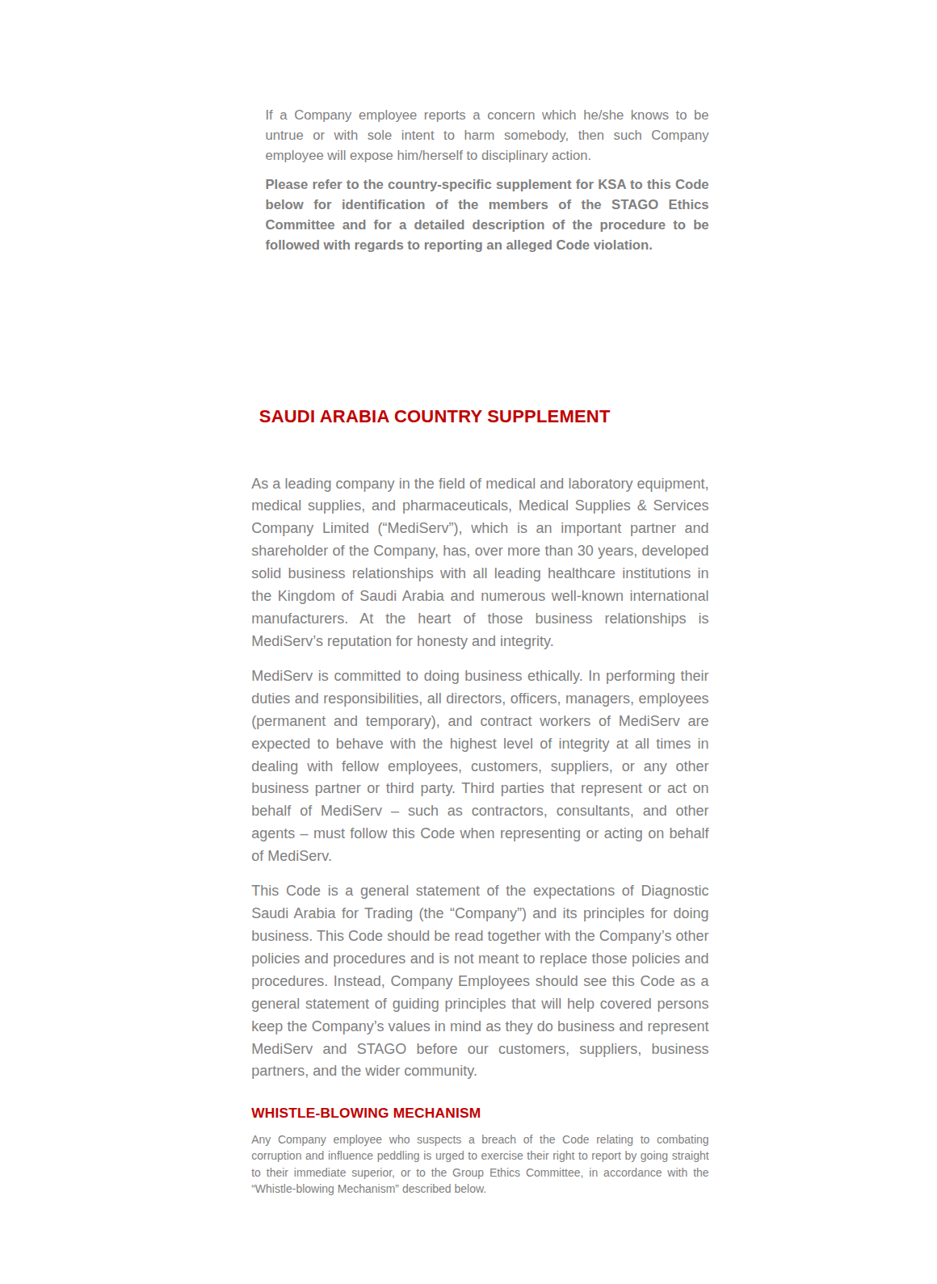If a Company employee reports a concern which he/she knows to be untrue or with sole intent to harm somebody, then such Company employee will expose him/herself to disciplinary action.
Please refer to the country-specific supplement for KSA to this Code below for identification of the members of the STAGO Ethics Committee and for a detailed description of the procedure to be followed with regards to reporting an alleged Code violation.
SAUDI ARABIA COUNTRY SUPPLEMENT
As a leading company in the field of medical and laboratory equipment, medical supplies, and pharmaceuticals, Medical Supplies & Services Company Limited (“MediServ”), which is an important partner and shareholder of the Company, has, over more than 30 years, developed solid business relationships with all leading healthcare institutions in the Kingdom of Saudi Arabia and numerous well-known international manufacturers. At the heart of those business relationships is MediServ’s reputation for honesty and integrity.
MediServ is committed to doing business ethically. In performing their duties and responsibilities, all directors, officers, managers, employees (permanent and temporary), and contract workers of MediServ are expected to behave with the highest level of integrity at all times in dealing with fellow employees, customers, suppliers, or any other business partner or third party. Third parties that represent or act on behalf of MediServ – such as contractors, consultants, and other agents – must follow this Code when representing or acting on behalf of MediServ.
This Code is a general statement of the expectations of Diagnostic Saudi Arabia for Trading (the “Company”) and its principles for doing business. This Code should be read together with the Company’s other policies and procedures and is not meant to replace those policies and procedures. Instead, Company Employees should see this Code as a general statement of guiding principles that will help covered persons keep the Company’s values in mind as they do business and represent MediServ and STAGO before our customers, suppliers, business partners, and the wider community.
WHISTLE-BLOWING MECHANISM
Any Company employee who suspects a breach of the Code relating to combating corruption and influence peddling is urged to exercise their right to report by going straight to their immediate superior, or to the Group Ethics Committee, in accordance with the “Whistle-blowing Mechanism” described below.